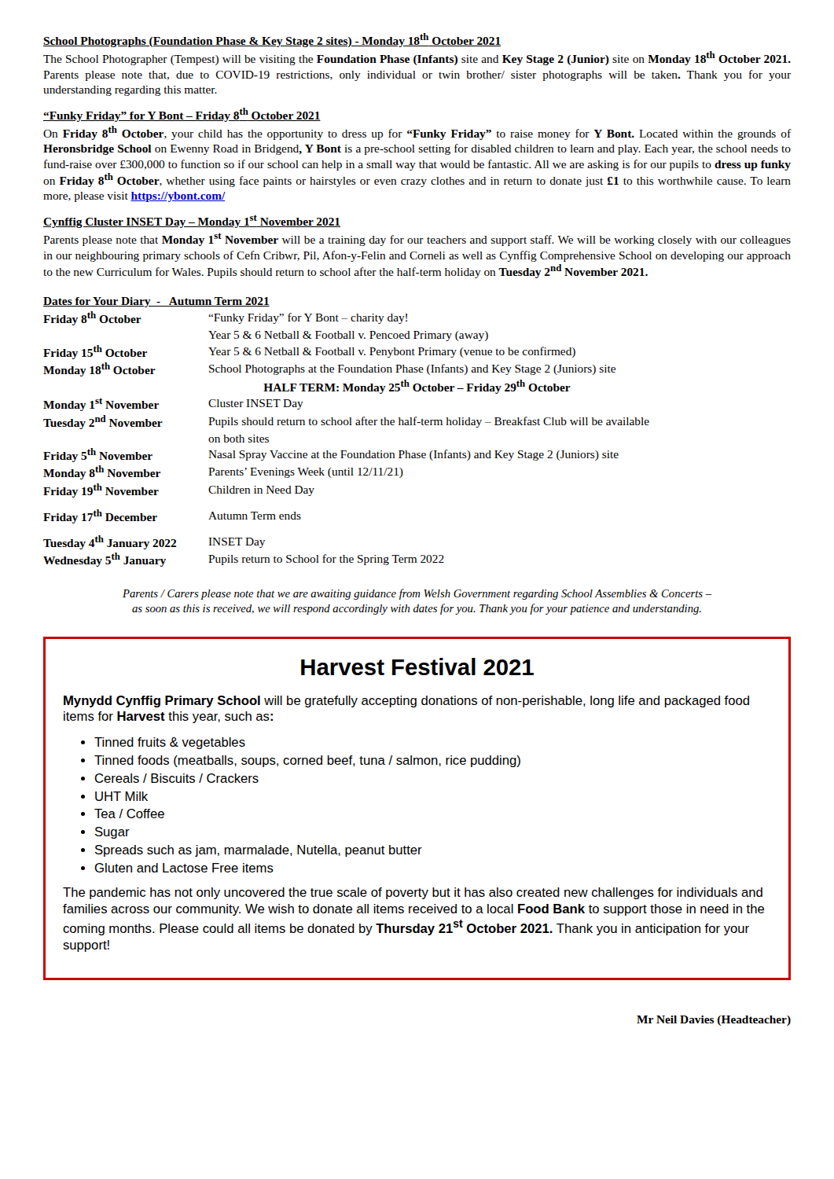School Photographs (Foundation Phase & Key Stage 2 sites) - Monday 18th October 2021
The School Photographer (Tempest) will be visiting the Foundation Phase (Infants) site and Key Stage 2 (Junior) site on Monday 18th October 2021. Parents please note that, due to COVID-19 restrictions, only individual or twin brother/ sister photographs will be taken. Thank you for your understanding regarding this matter.
“Funky Friday” for Y Bont – Friday 8th October 2021
On Friday 8th October, your child has the opportunity to dress up for “Funky Friday” to raise money for Y Bont. Located within the grounds of Heronsbridge School on Ewenny Road in Bridgend, Y Bont is a pre-school setting for disabled children to learn and play. Each year, the school needs to fund-raise over £300,000 to function so if our school can help in a small way that would be fantastic. All we are asking is for our pupils to dress up funky on Friday 8th October, whether using face paints or hairstyles or even crazy clothes and in return to donate just £1 to this worthwhile cause. To learn more, please visit https://ybont.com/
Cynffig Cluster INSET Day – Monday 1st November 2021
Parents please note that Monday 1st November will be a training day for our teachers and support staff. We will be working closely with our colleagues in our neighbouring primary schools of Cefn Cribwr, Pil, Afon-y-Felin and Corneli as well as Cynffig Comprehensive School on developing our approach to the new Curriculum for Wales. Pupils should return to school after the half-term holiday on Tuesday 2nd November 2021.
Dates for Your Diary - Autumn Term 2021
| Friday 8 th October | “Funky Friday” for Y Bont – charity day! |
| | Year 5 & 6 Netball & Football v. Pencoed Primary (away) |
| Friday 15 th October | Year 5 & 6 Netball & Football v. Penybont Primary (venue to be confirmed) |
| Monday 18 th October | School Photographs at the Foundation Phase (Infants) and Key Stage 2 (Juniors) site |
| HALF TERM: Monday 25 th October – Friday 29 th October |
| Monday 1 st November | Cluster INSET Day |
| Tuesday 2 nd November | Pupils should return to school after the half-term holiday – Breakfast Club will be available |
| | on both sites |
| Friday 5 th November | Nasal Spray Vaccine at the Foundation Phase (Infants) and Key Stage 2 (Juniors) site |
| Monday 8 th November | Parents’ Evenings Week (until 12/11/21) |
| Friday 19 th November | Children in Need Day |
| Friday 17 th December | Autumn Term ends |
| Tuesday 4 th January 2022 | INSET Day |
| Wednesday 5 th January | Pupils return to School for the Spring Term 2022 |
Parents / Carers please note that we are awaiting guidance from Welsh Government regarding School Assemblies & Concerts –
as soon as this is received, we will respond accordingly with dates for you. Thank you for your patience and understanding.
Harvest Festival 2021
Mynydd Cynffig Primary School will be gratefully accepting donations of non-perishable, long life and packaged food items for Harvest this year, such as:
Tinned fruits & vegetables
Tinned foods (meatballs, soups, corned beef, tuna / salmon, rice pudding)
Cereals / Biscuits / Crackers
UHT Milk
Tea / Coffee
Sugar
Spreads such as jam, marmalade, Nutella, peanut butter
Gluten and Lactose Free items
The pandemic has not only uncovered the true scale of poverty but it has also created new challenges for individuals and families across our community. We wish to donate all items received to a local Food Bank to support those in need in the coming months. Please could all items be donated by Thursday 21st October 2021. Thank you in anticipation for your support!
Mr Neil Davies (Headteacher)